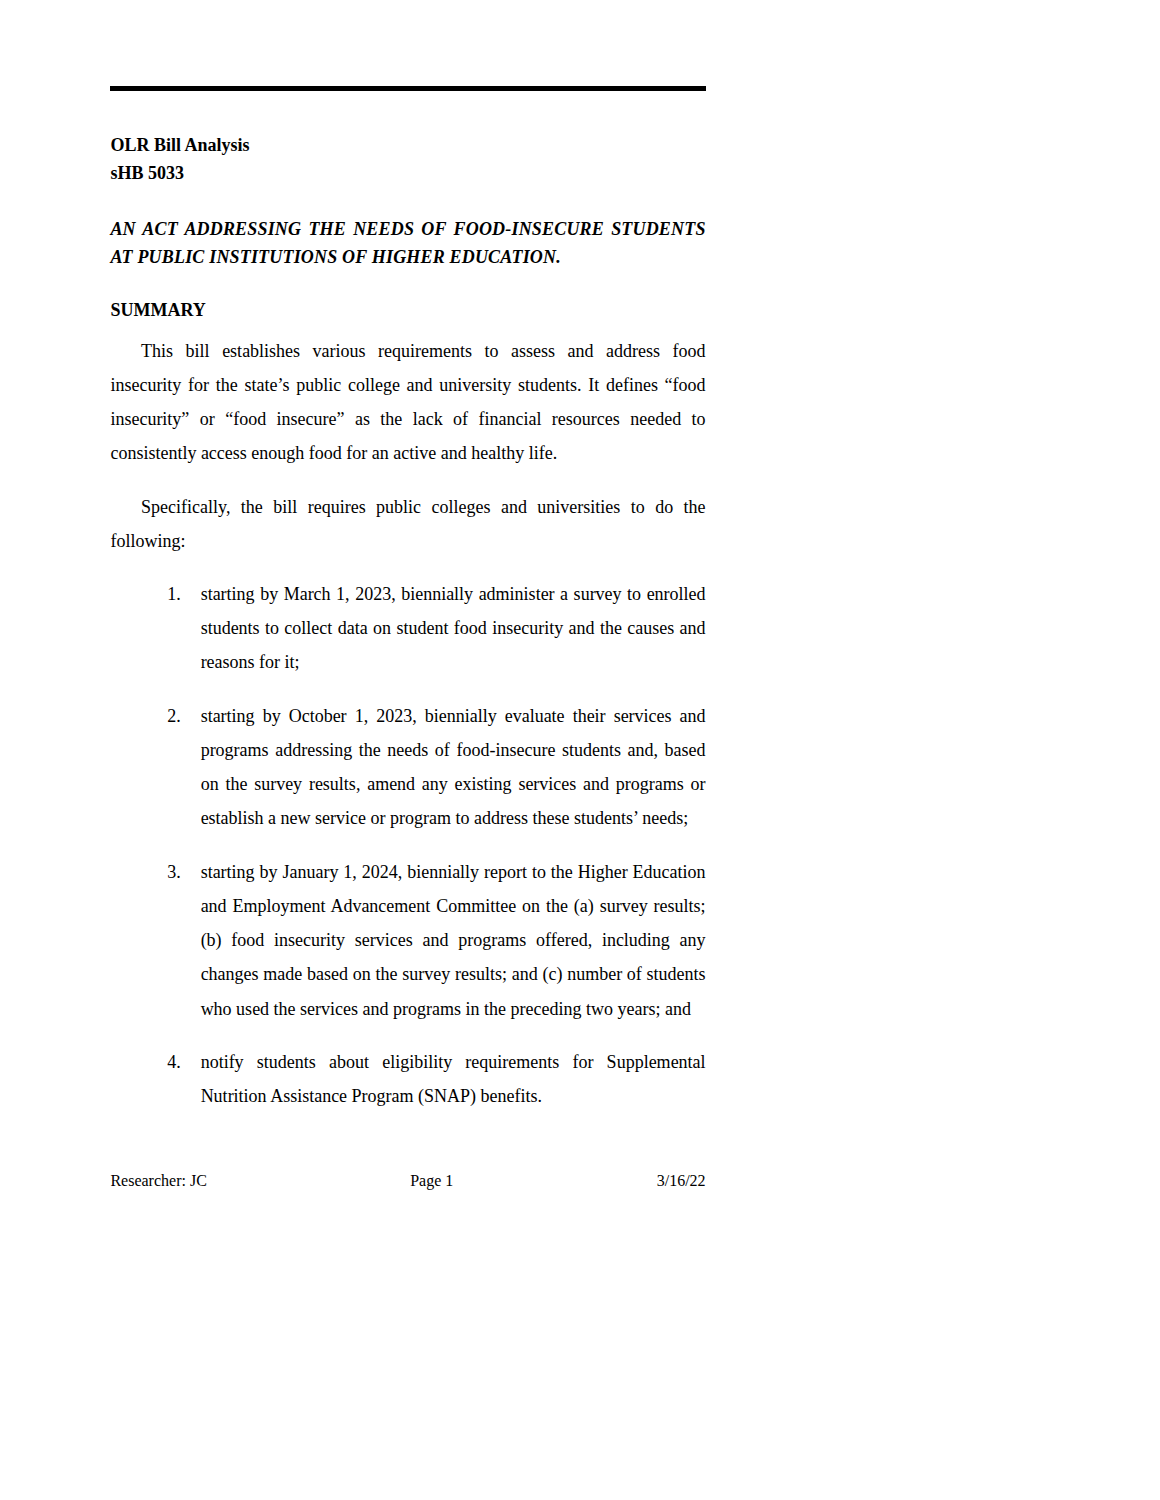OLR Bill Analysis
sHB 5033
An Act Addressing the Needs of Food-Insecure Students at Public Institutions of Higher Education.
SUMMARY
This bill establishes various requirements to assess and address food insecurity for the state’s public college and university students. It defines “food insecurity” or “food insecure” as the lack of financial resources needed to consistently access enough food for an active and healthy life.
Specifically, the bill requires public colleges and universities to do the following:
starting by March 1, 2023, biennially administer a survey to enrolled students to collect data on student food insecurity and the causes and reasons for it;
starting by October 1, 2023, biennially evaluate their services and programs addressing the needs of food-insecure students and, based on the survey results, amend any existing services and programs or establish a new service or program to address these students’ needs;
starting by January 1, 2024, biennially report to the Higher Education and Employment Advancement Committee on the (a) survey results; (b) food insecurity services and programs offered, including any changes made based on the survey results; and (c) number of students who used the services and programs in the preceding two years; and
notify students about eligibility requirements for Supplemental Nutrition Assistance Program (SNAP) benefits.
Researcher: JC Page 1 3/16/22